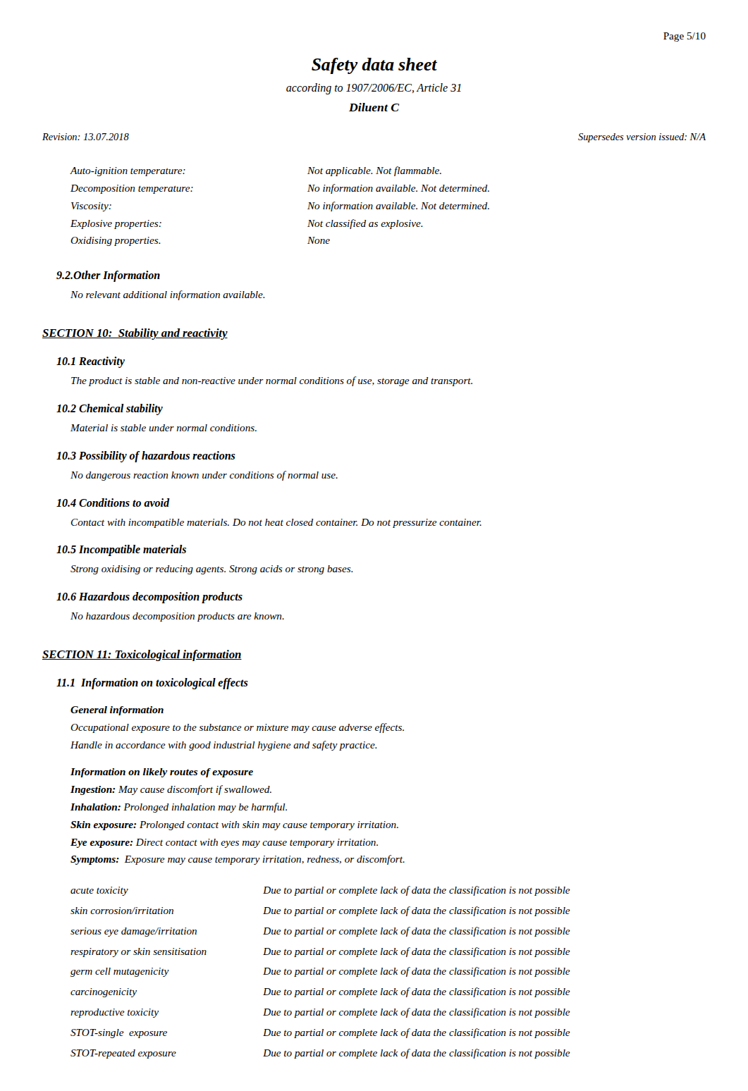Page 5/10
Safety data sheet
according to 1907/2006/EC, Article 31
Diluent C
Revision: 13.07.2018 Supersedes version issued: N/A
| Auto-ignition temperature: | Not applicable. Not flammable. |
| Decomposition temperature: | No information available. Not determined. |
| Viscosity: | No information available. Not determined. |
| Explosive properties: | Not classified as explosive. |
| Oxidising properties. | None |
9.2.Other Information
No relevant additional information available.
SECTION 10: Stability and reactivity
10.1 Reactivity
The product is stable and non-reactive under normal conditions of use, storage and transport.
10.2 Chemical stability
Material is stable under normal conditions.
10.3 Possibility of hazardous reactions
No dangerous reaction known under conditions of normal use.
10.4 Conditions to avoid
Contact with incompatible materials. Do not heat closed container. Do not pressurize container.
10.5 Incompatible materials
Strong oxidising or reducing agents. Strong acids or strong bases.
10.6 Hazardous decomposition products
No hazardous decomposition products are known.
SECTION 11: Toxicological information
11.1 Information on toxicological effects
General information
Occupational exposure to the substance or mixture may cause adverse effects.
Handle in accordance with good industrial hygiene and safety practice.
Information on likely routes of exposure
Ingestion: May cause discomfort if swallowed.
Inhalation: Prolonged inhalation may be harmful.
Skin exposure: Prolonged contact with skin may cause temporary irritation.
Eye exposure: Direct contact with eyes may cause temporary irritation.
Symptoms: Exposure may cause temporary irritation, redness, or discomfort.
| acute toxicity | Due to partial or complete lack of data the classification is not possible |
| skin corrosion/irritation | Due to partial or complete lack of data the classification is not possible |
| serious eye damage/irritation | Due to partial or complete lack of data the classification is not possible |
| respiratory or skin sensitisation | Due to partial or complete lack of data the classification is not possible |
| germ cell mutagenicity | Due to partial or complete lack of data the classification is not possible |
| carcinogenicity | Due to partial or complete lack of data the classification is not possible |
| reproductive toxicity | Due to partial or complete lack of data the classification is not possible |
| STOT-single exposure | Due to partial or complete lack of data the classification is not possible |
| STOT-repeated exposure | Due to partial or complete lack of data the classification is not possible |